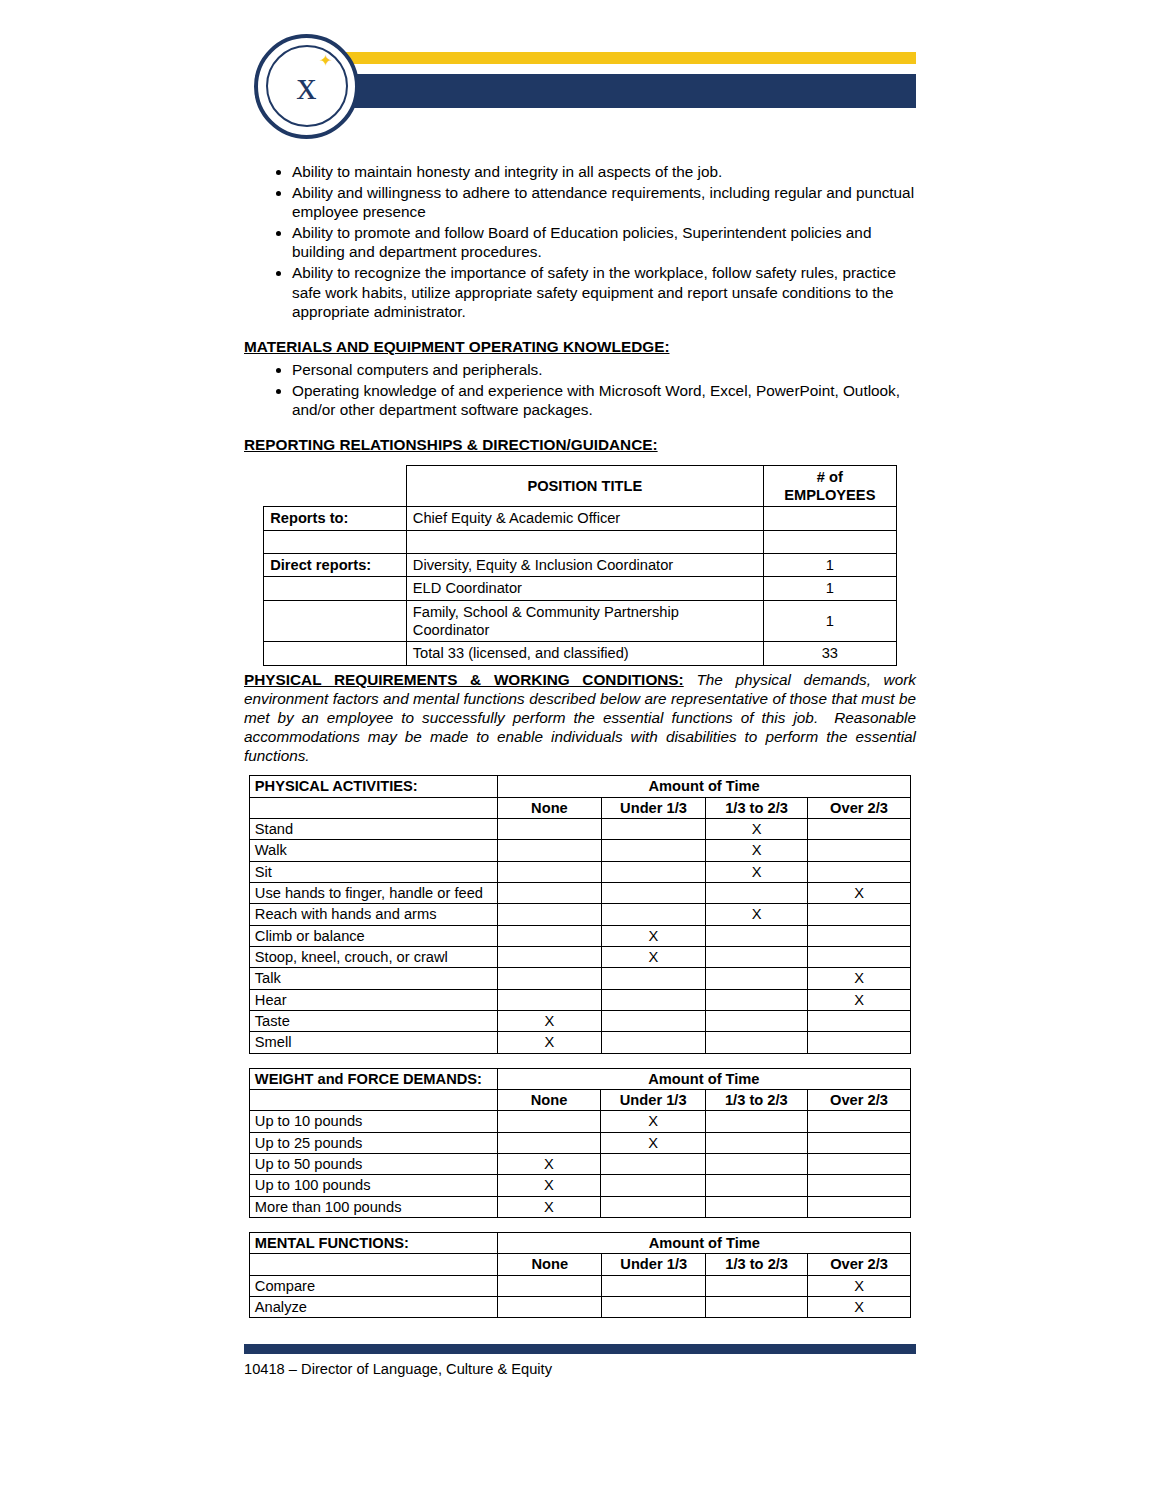✦ x
Ability to maintain honesty and integrity in all aspects of the job.
Ability and willingness to adhere to attendance requirements, including regular and punctual employee presence
Ability to promote and follow Board of Education policies, Superintendent policies and building and department procedures.
Ability to recognize the importance of safety in the workplace, follow safety rules, practice safe work habits, utilize appropriate safety equipment and report unsafe conditions to the appropriate administrator.
MATERIALS AND EQUIPMENT OPERATING KNOWLEDGE:
Personal computers and peripherals.
Operating knowledge of and experience with Microsoft Word, Excel, PowerPoint, Outlook, and/or other department software packages.
REPORTING RELATIONSHIPS & DIRECTION/GUIDANCE:
| | POSITION TITLE | # of EMPLOYEES |
| Reports to: | Chief Equity & Academic Officer | |
| Direct reports: | Diversity, Equity & Inclusion Coordinator | 1 |
| | ELD Coordinator | 1 |
| | Family, School & Community Partnership Coordinator | 1 |
| | Total 33 (licensed, and classified) | 33 |
PHYSICAL REQUIREMENTS & WORKING CONDITIONS: The physical demands, work environment factors and mental functions described below are representative of those that must be met by an employee to successfully perform the essential functions of this job. Reasonable accommodations may be made to enable individuals with disabilities to perform the essential functions.
| PHYSICAL ACTIVITIES: | Amount of Time |
| --- | --- |
| | None | Under 1/3 | 1/3 to 2/3 | Over 2/3 |
| Stand | | | X | |
| Walk | | | X | |
| Sit | | | X | |
| Use hands to finger, handle or feed | | | | X |
| Reach with hands and arms | | | X | |
| Climb or balance | | X | | |
| Stoop, kneel, crouch, or crawl | | X | | |
| Talk | | | | X |
| Hear | | | | X |
| Taste | X | | | |
| Smell | X | | | |
| WEIGHT and FORCE DEMANDS: | Amount of Time |
| --- | --- |
| | None | Under 1/3 | 1/3 to 2/3 | Over 2/3 |
| Up to 10 pounds | | X | | |
| Up to 25 pounds | | X | | |
| Up to 50 pounds | X | | | |
| Up to 100 pounds | X | | | |
| More than 100 pounds | X | | | |
| MENTAL FUNCTIONS: | Amount of Time |
| --- | --- |
| | None | Under 1/3 | 1/3 to 2/3 | Over 2/3 |
| Compare | | | | X |
| Analyze | | | | X |
10418 – Director of Language, Culture & Equity